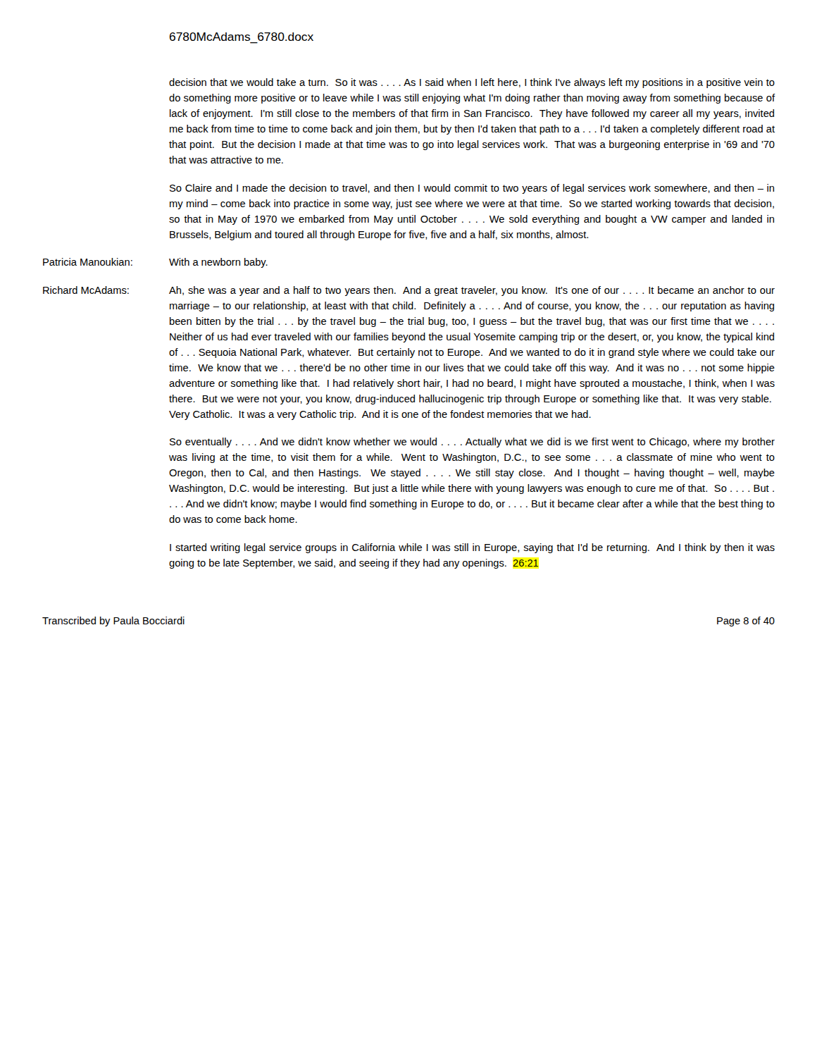6780McAdams_6780.docx
decision that we would take a turn. So it was . . . . As I said when I left here, I think I've always left my positions in a positive vein to do something more positive or to leave while I was still enjoying what I'm doing rather than moving away from something because of lack of enjoyment. I'm still close to the members of that firm in San Francisco. They have followed my career all my years, invited me back from time to time to come back and join them, but by then I'd taken that path to a . . . I'd taken a completely different road at that point. But the decision I made at that time was to go into legal services work. That was a burgeoning enterprise in '69 and '70 that was attractive to me.
So Claire and I made the decision to travel, and then I would commit to two years of legal services work somewhere, and then – in my mind – come back into practice in some way, just see where we were at that time. So we started working towards that decision, so that in May of 1970 we embarked from May until October . . . . We sold everything and bought a VW camper and landed in Brussels, Belgium and toured all through Europe for five, five and a half, six months, almost.
Patricia Manoukian:
With a newborn baby.
Richard McAdams:
Ah, she was a year and a half to two years then. And a great traveler, you know. It's one of our . . . . It became an anchor to our marriage – to our relationship, at least with that child. Definitely a . . . . And of course, you know, the . . . our reputation as having been bitten by the trial . . . by the travel bug – the trial bug, too, I guess – but the travel bug, that was our first time that we . . . . Neither of us had ever traveled with our families beyond the usual Yosemite camping trip or the desert, or, you know, the typical kind of . . . Sequoia National Park, whatever. But certainly not to Europe. And we wanted to do it in grand style where we could take our time. We know that we . . . there'd be no other time in our lives that we could take off this way. And it was no . . . not some hippie adventure or something like that. I had relatively short hair, I had no beard, I might have sprouted a moustache, I think, when I was there. But we were not your, you know, drug-induced hallucinogenic trip through Europe or something like that. It was very stable. Very Catholic. It was a very Catholic trip. And it is one of the fondest memories that we had.
So eventually . . . . And we didn't know whether we would . . . . Actually what we did is we first went to Chicago, where my brother was living at the time, to visit them for a while. Went to Washington, D.C., to see some . . . a classmate of mine who went to Oregon, then to Cal, and then Hastings. We stayed . . . . We still stay close. And I thought – having thought – well, maybe Washington, D.C. would be interesting. But just a little while there with young lawyers was enough to cure me of that. So . . . . But . . . . And we didn't know; maybe I would find something in Europe to do, or . . . . But it became clear after a while that the best thing to do was to come back home.
I started writing legal service groups in California while I was still in Europe, saying that I'd be returning. And I think by then it was going to be late September, we said, and seeing if they had any openings. 26:21
Transcribed by Paula Bocciardi
Page 8 of 40